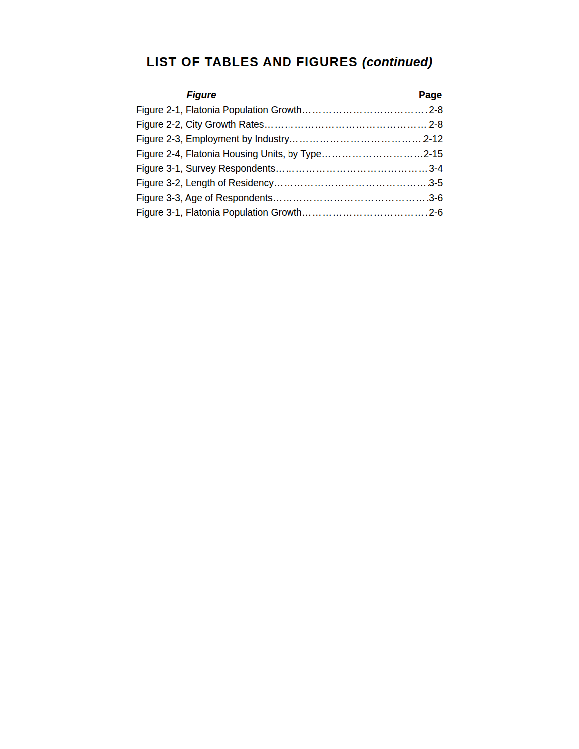LIST OF TABLES AND FIGURES (continued)
Figure Page
Figure 2-1, Flatonia Population Growth ………………………………………………………………… 2-8
Figure 2-2, City Growth Rates ………………………………………………………………………… 2-8
Figure 2-3, Employment by Industry …………………………………………………………………… 2-12
Figure 2-4, Flatonia Housing Units, by Type ………………………………………………… 2-15
Figure 3-1, Survey Respondents ……………………………………………………………………… 3-4
Figure 3-2, Length of Residency ………………………………………………………………………… 3-5
Figure 3-3, Age of Respondents ………………………………………………………………………… 3-6
Figure 3-1, Flatonia Population Growth ………………………………………………………………… 2-6